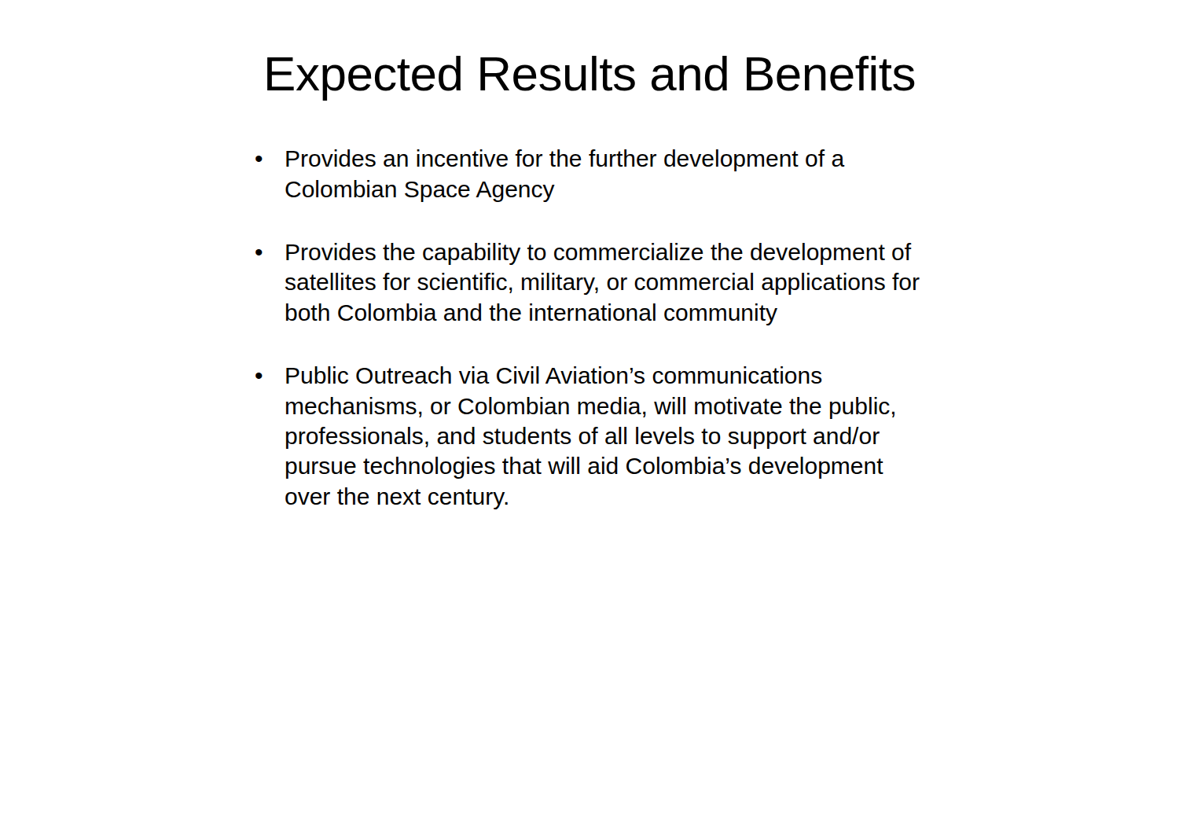Expected Results and Benefits
Provides an incentive for the further development of a Colombian Space Agency
Provides the capability to commercialize the development of satellites for scientific, military, or commercial applications for both Colombia and the international community
Public Outreach via Civil Aviation’s communications mechanisms, or Colombian media, will motivate the public, professionals, and students of all levels to support and/or pursue technologies that will aid Colombia’s development over the next century.